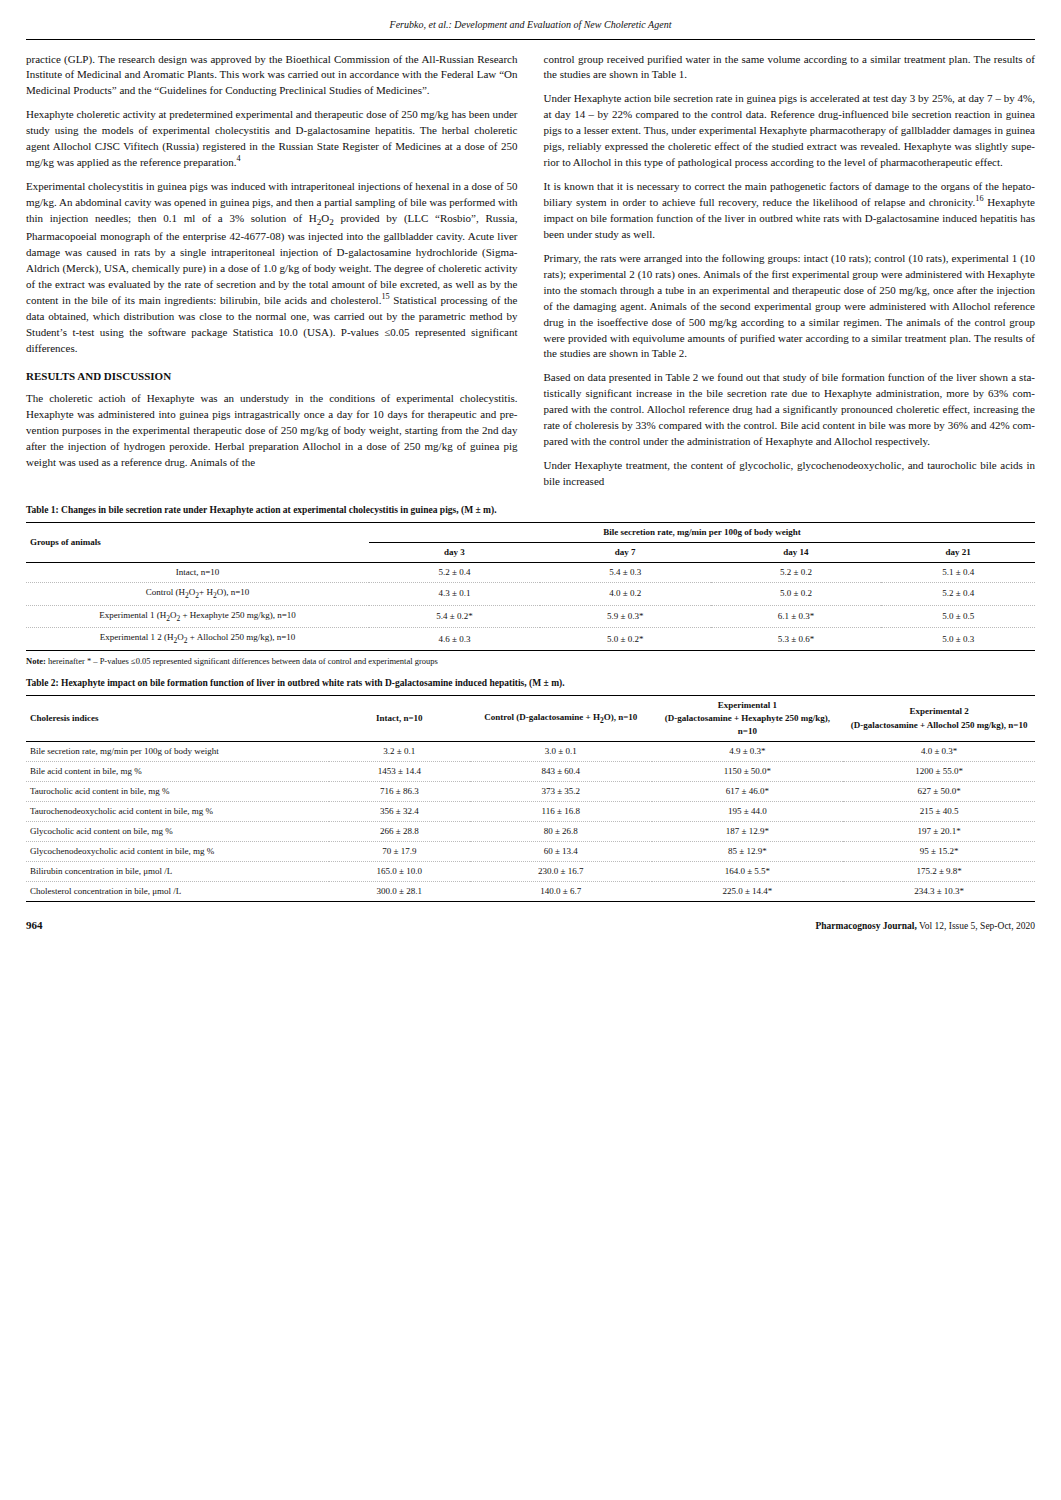Ferubko, et al.: Development and Evaluation of New Choleretic Agent
practice (GLP). The research design was approved by the Bioethical Commission of the All-Russian Research Institute of Medicinal and Aromatic Plants. This work was carried out in accordance with the Federal Law “On Medicinal Products” and the “Guidelines for Conducting Preclinical Studies of Medicines”.
Hexaphyte choleretic activity at predetermined experimental and therapeutic dose of 250 mg/kg has been under study using the models of experimental cholecystitis and D-galactosamine hepatitis. The herbal choleretic agent Allochol CJSC Vifitech (Russia) registered in the Russian State Register of Medicines at a dose of 250 mg/kg was applied as the reference preparation.4
Experimental cholecystitis in guinea pigs was induced with intraperitoneal injections of hexenal in a dose of 50 mg/kg. An abdominal cavity was opened in guinea pigs, and then a partial sampling of bile was performed with thin injection needles; then 0.1 ml of a 3% solution of H2O2 provided by (LLC “Rosbio”, Russia, Pharmacopoeial monograph of the enterprise 42-4677-08) was injected into the gallbladder cavity. Acute liver damage was caused in rats by a single intraperitoneal injection of D-galactosamine hydrochloride (Sigma-Aldrich (Merck), USA, chemically pure) in a dose of 1.0 g/kg of body weight. The degree of choleretic activity of the extract was evaluated by the rate of secretion and by the total amount of bile excreted, as well as by the content in the bile of its main ingredients: bilirubin, bile acids and cholesterol.15 Statistical processing of the data obtained, which distribution was close to the normal one, was carried out by the parametric method by Student’s t-test using the software package Statistica 10.0 (USA). P-values ≤0.05 represented significant differences.
Results and Discussion
The choleretic actioh of Hexaphyte was an understudy in the conditions of experimental cholecystitis. Hexaphyte was administered into guinea pigs intragastrically once a day for 10 days for therapeutic and prevention purposes in the experimental therapeutic dose of 250 mg/kg of body weight, starting from the 2nd day after the injection of hydrogen peroxide. Herbal preparation Allochol in a dose of 250 mg/kg of guinea pig weight was used as a reference drug. Animals of the
control group received purified water in the same volume according to a similar treatment plan. The results of the studies are shown in Table 1.
Under Hexaphyte action bile secretion rate in guinea pigs is accelerated at test day 3 by 25%, at day 7 – by 4%, at day 14 – by 22% compared to the control data. Reference drug-influenced bile secretion reaction in guinea pigs to a lesser extent. Thus, under experimental Hexaphyte pharmacotherapy of gallbladder damages in guinea pigs, reliably expressed the choleretic effect of the studied extract was revealed. Hexaphyte was slightly superior to Allochol in this type of pathological process according to the level of pharmacotherapeutic effect.
It is known that it is necessary to correct the main pathogenetic factors of damage to the organs of the hepatobiliary system in order to achieve full recovery, reduce the likelihood of relapse and chronicity.16 Hexaphyte impact on bile formation function of the liver in outbred white rats with D-galactosamine induced hepatitis has been under study as well.
Primary, the rats were arranged into the following groups: intact (10 rats); control (10 rats), experimental 1 (10 rats); experimental 2 (10 rats) ones. Animals of the first experimental group were administered with Hexaphyte into the stomach through a tube in an experimental and therapeutic dose of 250 mg/kg, once after the injection of the damaging agent. Animals of the second experimental group were administered with Allochol reference drug in the isoeffective dose of 500 mg/kg according to a similar regimen. The animals of the control group were provided with equivolume amounts of purified water according to a similar treatment plan. The results of the studies are shown in Table 2.
Based on data presented in Table 2 we found out that study of bile formation function of the liver shown a statistically significant increase in the bile secretion rate due to Hexaphyte administration, more by 63% compared with the control. Allochol reference drug had a significantly pronounced choleretic effect, increasing the rate of choleresis by 33% compared with the control. Bile acid content in bile was more by 36% and 42% compared with the control under the administration of Hexaphyte and Allochol respectively.
Under Hexaphyte treatment, the content of glycocholic, glycochenodeoxycholic, and taurocholic bile acids in bile increased
Table 1: Changes in bile secretion rate under Hexaphyte action at experimental cholecystitis in guinea pigs, (M ± m).
| Groups of animals | Bile secretion rate, mg/min per 100g of body weight |
| --- | --- |
| day 3 | day 7 | day 14 | day 21 |
| Intact, n=10 | 5.2 ± 0.4 | 5.4 ± 0.3 | 5.2 ± 0.2 | 5.1 ± 0.4 |
| Control (H 2 O 2 + H 2 O), n=10 | 4.3 ± 0.1 | 4.0 ± 0.2 | 5.0 ± 0.2 | 5.2 ± 0.4 |
| Experimental 1 (H 2 O 2 + Hexaphyte 250 mg/kg), n=10 | 5.4 ± 0.2* | 5.9 ± 0.3* | 6.1 ± 0.3* | 5.0 ± 0.5 |
| Experimental 1 2 (H 2 O 2 + Allochol 250 mg/kg), n=10 | 4.6 ± 0.3 | 5.0 ± 0.2* | 5.3 ± 0.6* | 5.0 ± 0.3 |
Note: hereinafter * – P-values ≤0.05 represented significant differences between data of control and experimental groups
Table 2: Hexaphyte impact on bile formation function of liver in outbred white rats with D-galactosamine induced hepatitis, (M ± m).
| Choleresis indices | Intact, n=10 | Control (D-galactosamine + H 2 O), n=10 | Experimental 1 (D-galactosamine + Hexaphyte 250 mg/kg), n=10 | Experimental 2 (D-galactosamine + Allochol 250 mg/kg), n=10 |
| --- | --- | --- | --- | --- |
| Bile secretion rate, mg/min per 100g of body weight | 3.2 ± 0.1 | 3.0 ± 0.1 | 4.9 ± 0.3* | 4.0 ± 0.3* |
| Bile acid content in bile, mg % | 1453 ± 14.4 | 843 ± 60.4 | 1150 ± 50.0* | 1200 ± 55.0* |
| Taurocholic acid content in bile, mg % | 716 ± 86.3 | 373 ± 35.2 | 617 ± 46.0* | 627 ± 50.0* |
| Taurochenodeoxycholic acid content in bile, mg % | 356 ± 32.4 | 116 ± 16.8 | 195 ± 44.0 | 215 ± 40.5 |
| Glycocholic acid content on bile, mg % | 266 ± 28.8 | 80 ± 26.8 | 187 ± 12.9* | 197 ± 20.1* |
| Glycochenodeoxycholic acid content in bile, mg % | 70 ± 17.9 | 60 ± 13.4 | 85 ± 12.9* | 95 ± 15.2* |
| Bilirubin concentration in bile, μmol /L | 165.0 ± 10.0 | 230.0 ± 16.7 | 164.0 ± 5.5* | 175.2 ± 9.8* |
| Cholesterol concentration in bile, μmol /L | 300.0 ± 28.1 | 140.0 ± 6.7 | 225.0 ± 14.4* | 234.3 ± 10.3* |
964
Pharmacognosy Journal, Vol 12, Issue 5, Sep-Oct, 2020